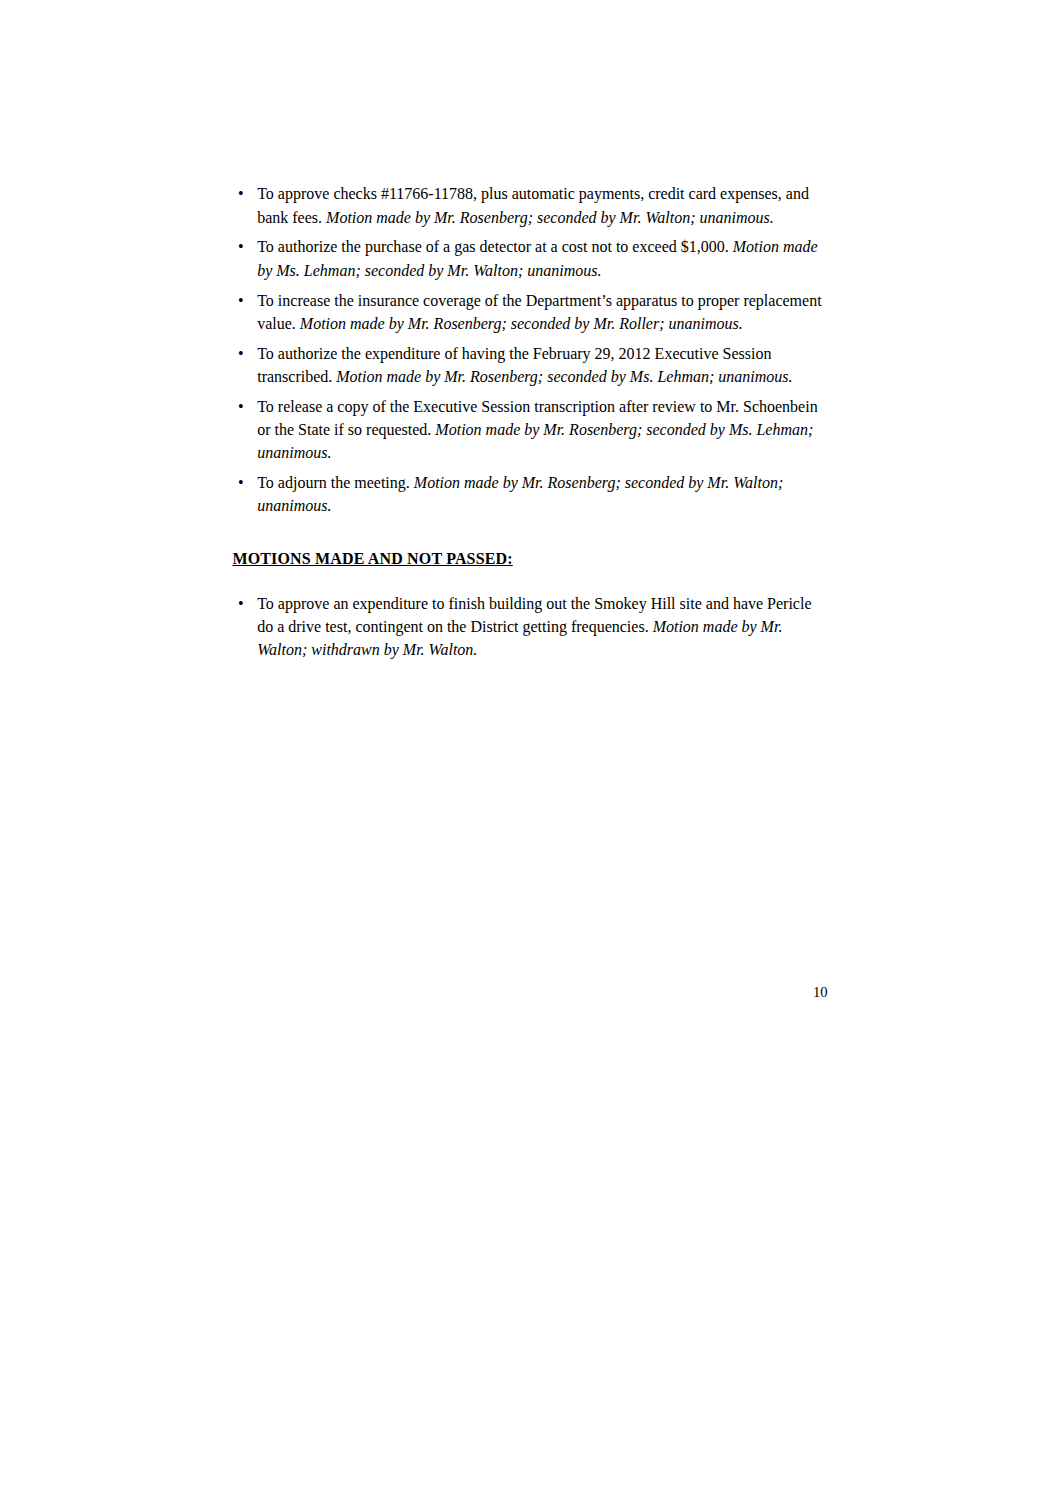To approve checks #11766-11788, plus automatic payments, credit card expenses, and bank fees. Motion made by Mr. Rosenberg; seconded by Mr. Walton; unanimous.
To authorize the purchase of a gas detector at a cost not to exceed $1,000. Motion made by Ms. Lehman; seconded by Mr. Walton; unanimous.
To increase the insurance coverage of the Department’s apparatus to proper replacement value. Motion made by Mr. Rosenberg; seconded by Mr. Roller; unanimous.
To authorize the expenditure of having the February 29, 2012 Executive Session transcribed. Motion made by Mr. Rosenberg; seconded by Ms. Lehman; unanimous.
To release a copy of the Executive Session transcription after review to Mr. Schoenbein or the State if so requested. Motion made by Mr. Rosenberg; seconded by Ms. Lehman; unanimous.
To adjourn the meeting. Motion made by Mr. Rosenberg; seconded by Mr. Walton; unanimous.
MOTIONS MADE AND NOT PASSED:
To approve an expenditure to finish building out the Smokey Hill site and have Pericle do a drive test, contingent on the District getting frequencies. Motion made by Mr. Walton; withdrawn by Mr. Walton.
10